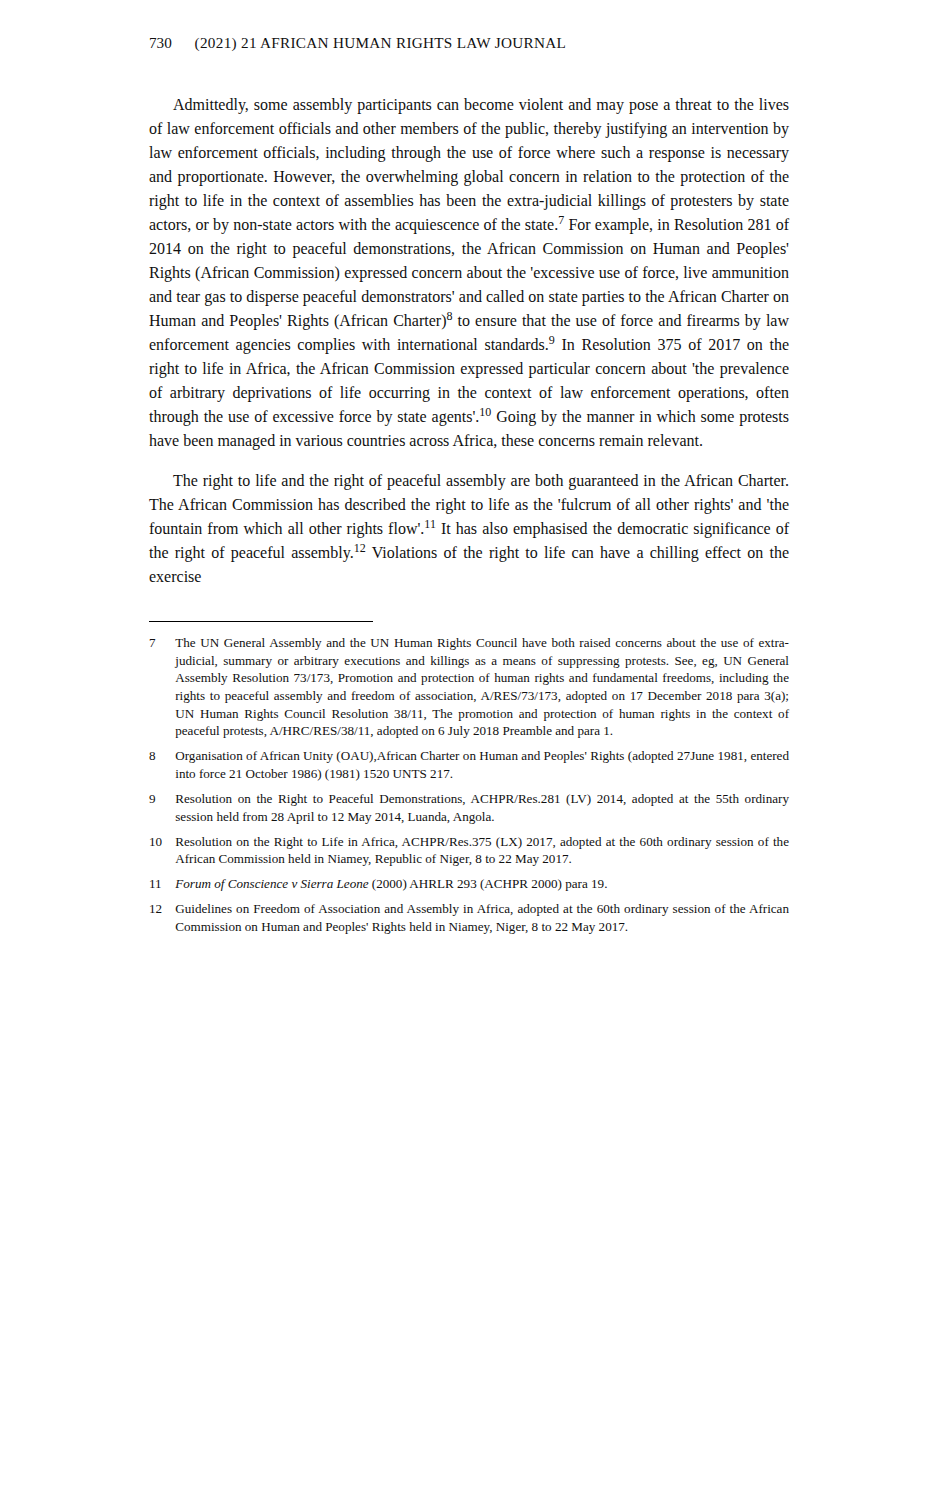730(2021) 21 African Human Rights Law Journal
Admittedly, some assembly participants can become violent and may pose a threat to the lives of law enforcement officials and other members of the public, thereby justifying an intervention by law enforcement officials, including through the use of force where such a response is necessary and proportionate. However, the overwhelming global concern in relation to the protection of the right to life in the context of assemblies has been the extra-judicial killings of protesters by state actors, or by non-state actors with the acquiescence of the state.7 For example, in Resolution 281 of 2014 on the right to peaceful demonstrations, the African Commission on Human and Peoples' Rights (African Commission) expressed concern about the 'excessive use of force, live ammunition and tear gas to disperse peaceful demonstrators' and called on state parties to the African Charter on Human and Peoples' Rights (African Charter)8 to ensure that the use of force and firearms by law enforcement agencies complies with international standards.9 In Resolution 375 of 2017 on the right to life in Africa, the African Commission expressed particular concern about 'the prevalence of arbitrary deprivations of life occurring in the context of law enforcement operations, often through the use of excessive force by state agents'.10 Going by the manner in which some protests have been managed in various countries across Africa, these concerns remain relevant.
The right to life and the right of peaceful assembly are both guaranteed in the African Charter. The African Commission has described the right to life as the 'fulcrum of all other rights' and 'the fountain from which all other rights flow'.11 It has also emphasised the democratic significance of the right of peaceful assembly.12 Violations of the right to life can have a chilling effect on the exercise
7 The UN General Assembly and the UN Human Rights Council have both raised concerns about the use of extra-judicial, summary or arbitrary executions and killings as a means of suppressing protests. See, eg, UN General Assembly Resolution 73/173, Promotion and protection of human rights and fundamental freedoms, including the rights to peaceful assembly and freedom of association, A/RES/73/173, adopted on 17 December 2018 para 3(a); UN Human Rights Council Resolution 38/11, The promotion and protection of human rights in the context of peaceful protests, A/HRC/RES/38/11, adopted on 6 July 2018 Preamble and para 1.
8 Organisation of African Unity (OAU),African Charter on Human and Peoples' Rights (adopted 27June 1981, entered into force 21 October 1986) (1981) 1520 UNTS 217.
9 Resolution on the Right to Peaceful Demonstrations, ACHPR/Res.281 (LV) 2014, adopted at the 55th ordinary session held from 28 April to 12 May 2014, Luanda, Angola.
10 Resolution on the Right to Life in Africa, ACHPR/Res.375 (LX) 2017, adopted at the 60th ordinary session of the African Commission held in Niamey, Republic of Niger, 8 to 22 May 2017.
11 Forum of Conscience v Sierra Leone (2000) AHRLR 293 (ACHPR 2000) para 19.
12 Guidelines on Freedom of Association and Assembly in Africa, adopted at the 60th ordinary session of the African Commission on Human and Peoples' Rights held in Niamey, Niger, 8 to 22 May 2017.